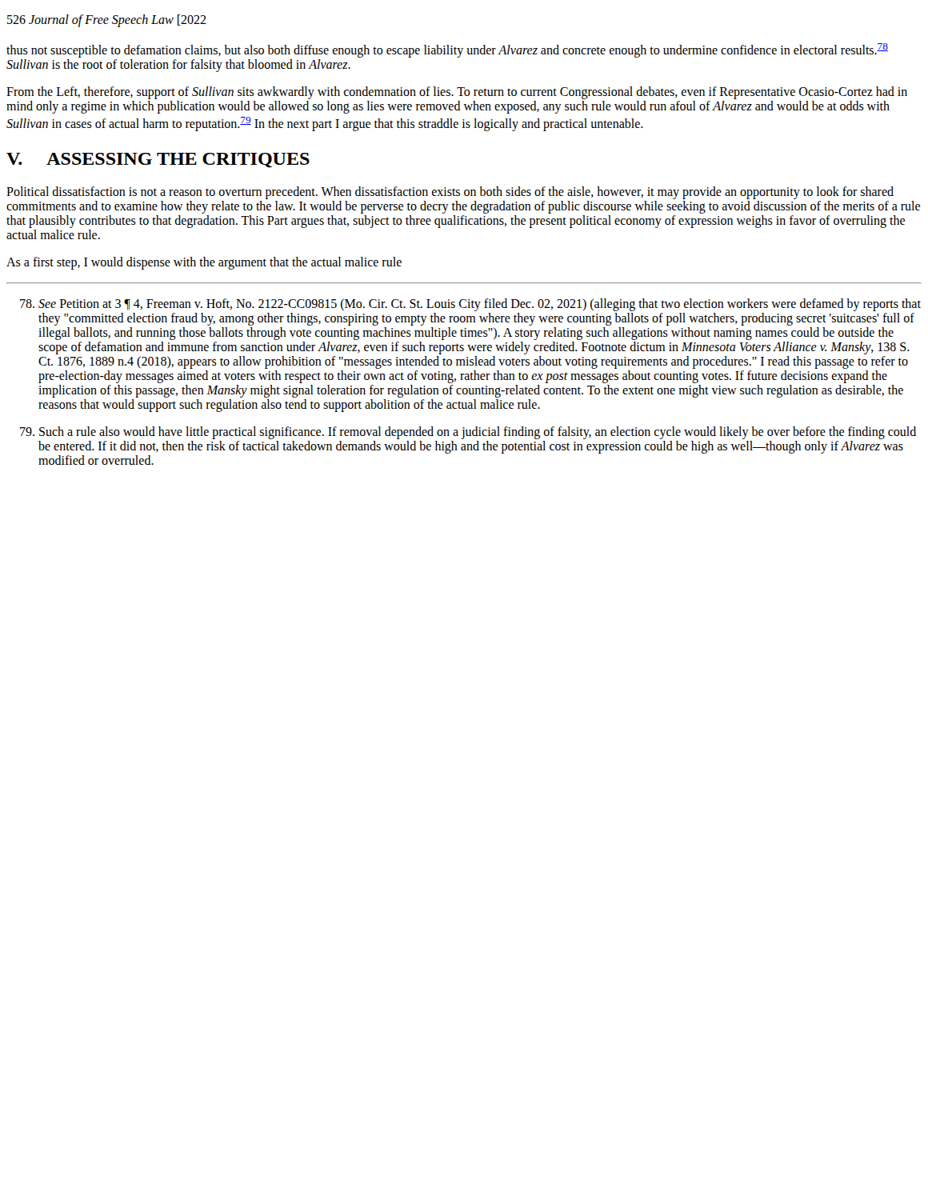526 Journal of Free Speech Law [2022
thus not susceptible to defamation claims, but also both diffuse enough to escape liability under Alvarez and concrete enough to undermine confidence in electoral results.78 Sullivan is the root of toleration for falsity that bloomed in Alvarez.
From the Left, therefore, support of Sullivan sits awkwardly with condemnation of lies. To return to current Congressional debates, even if Representative Ocasio-Cortez had in mind only a regime in which publication would be allowed so long as lies were removed when exposed, any such rule would run afoul of Alvarez and would be at odds with Sullivan in cases of actual harm to reputation.79 In the next part I argue that this straddle is logically and practical untenable.
V. ASSESSING THE CRITIQUES
Political dissatisfaction is not a reason to overturn precedent. When dissatisfaction exists on both sides of the aisle, however, it may provide an opportunity to look for shared commitments and to examine how they relate to the law. It would be perverse to decry the degradation of public discourse while seeking to avoid discussion of the merits of a rule that plausibly contributes to that degradation. This Part argues that, subject to three qualifications, the present political economy of expression weighs in favor of overruling the actual malice rule.
As a first step, I would dispense with the argument that the actual malice rule
See Petition at 3 ¶ 4, Freeman v. Hoft, No. 2122-CC09815 (Mo. Cir. Ct. St. Louis City filed Dec. 02, 2021) (alleging that two election workers were defamed by reports that they "committed election fraud by, among other things, conspiring to empty the room where they were counting ballots of poll watchers, producing secret 'suitcases' full of illegal ballots, and running those ballots through vote counting machines multiple times"). A story relating such allegations without naming names could be outside the scope of defamation and immune from sanction under Alvarez, even if such reports were widely credited. Footnote dictum in Minnesota Voters Alliance v. Mansky, 138 S. Ct. 1876, 1889 n.4 (2018), appears to allow prohibition of "messages intended to mislead voters about voting requirements and procedures." I read this passage to refer to pre-election-day messages aimed at voters with respect to their own act of voting, rather than to ex post messages about counting votes. If future decisions expand the implication of this passage, then Mansky might signal toleration for regulation of counting-related content. To the extent one might view such regulation as desirable, the reasons that would support such regulation also tend to support abolition of the actual malice rule.
Such a rule also would have little practical significance. If removal depended on a judicial finding of falsity, an election cycle would likely be over before the finding could be entered. If it did not, then the risk of tactical takedown demands would be high and the potential cost in expression could be high as well—though only if Alvarez was modified or overruled.